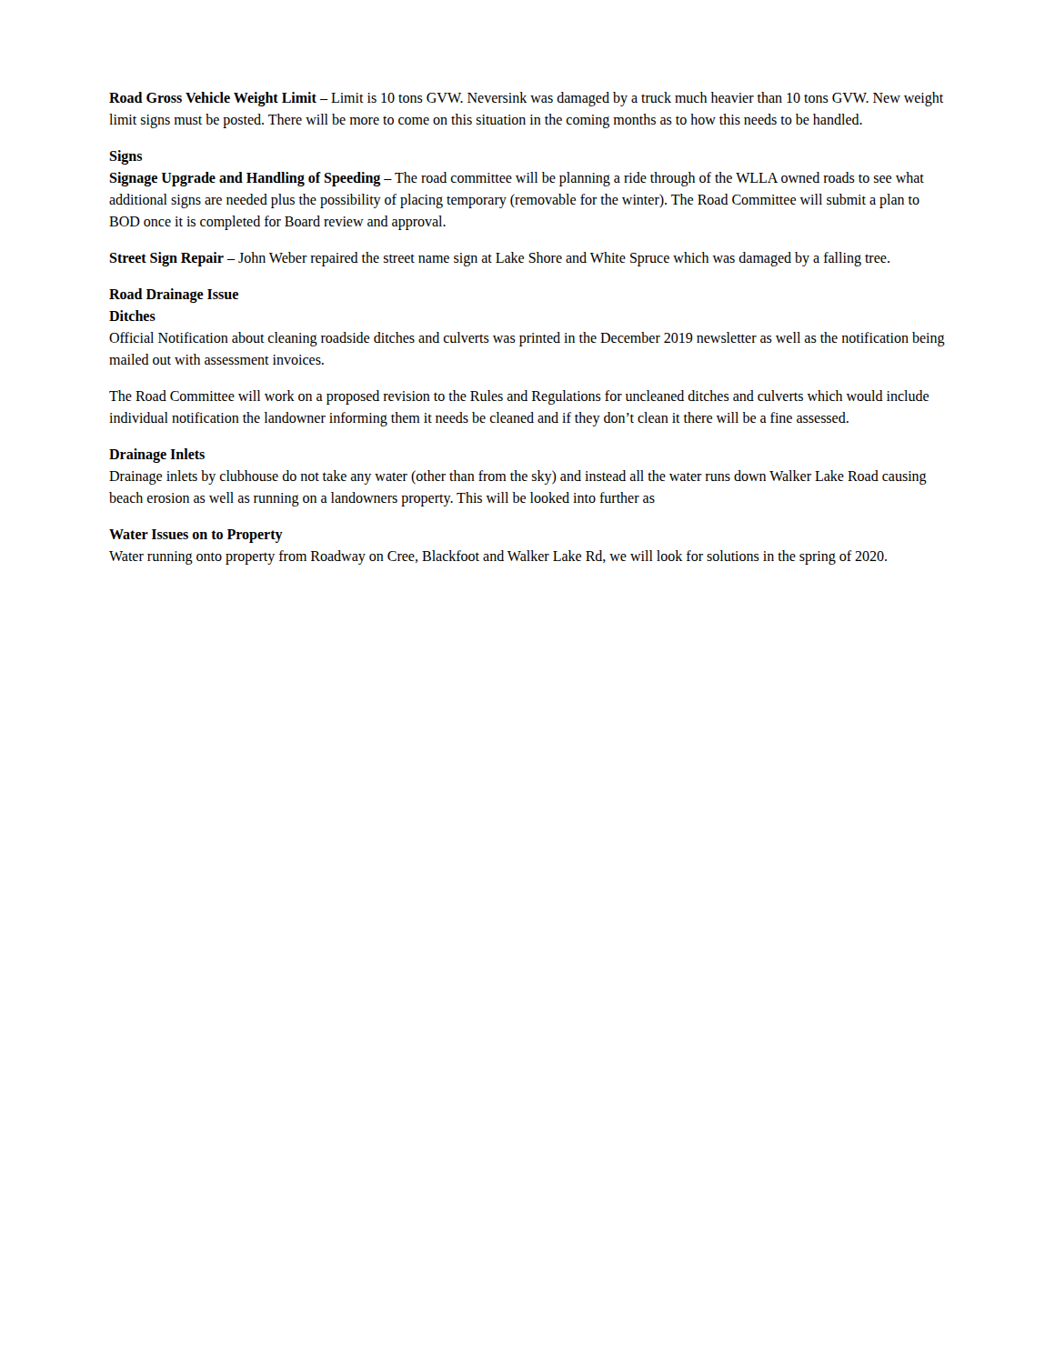Road Gross Vehicle Weight Limit – Limit is 10 tons GVW. Neversink was damaged by a truck much heavier than 10 tons GVW. New weight limit signs must be posted. There will be more to come on this situation in the coming months as to how this needs to be handled.
Signs
Signage Upgrade and Handling of Speeding – The road committee will be planning a ride through of the WLLA owned roads to see what additional signs are needed plus the possibility of placing temporary (removable for the winter). The Road Committee will submit a plan to BOD once it is completed for Board review and approval.
Street Sign Repair – John Weber repaired the street name sign at Lake Shore and White Spruce which was damaged by a falling tree.
Road Drainage Issue
Ditches
Official Notification about cleaning roadside ditches and culverts was printed in the December 2019 newsletter as well as the notification being mailed out with assessment invoices.
The Road Committee will work on a proposed revision to the Rules and Regulations for uncleaned ditches and culverts which would include individual notification the landowner informing them it needs be cleaned and if they don’t clean it there will be a fine assessed.
Drainage Inlets
Drainage inlets by clubhouse do not take any water (other than from the sky) and instead all the water runs down Walker Lake Road causing beach erosion as well as running on a landowners property. This will be looked into further as
Water Issues on to Property
Water running onto property from Roadway on Cree, Blackfoot and Walker Lake Rd, we will look for solutions in the spring of 2020.